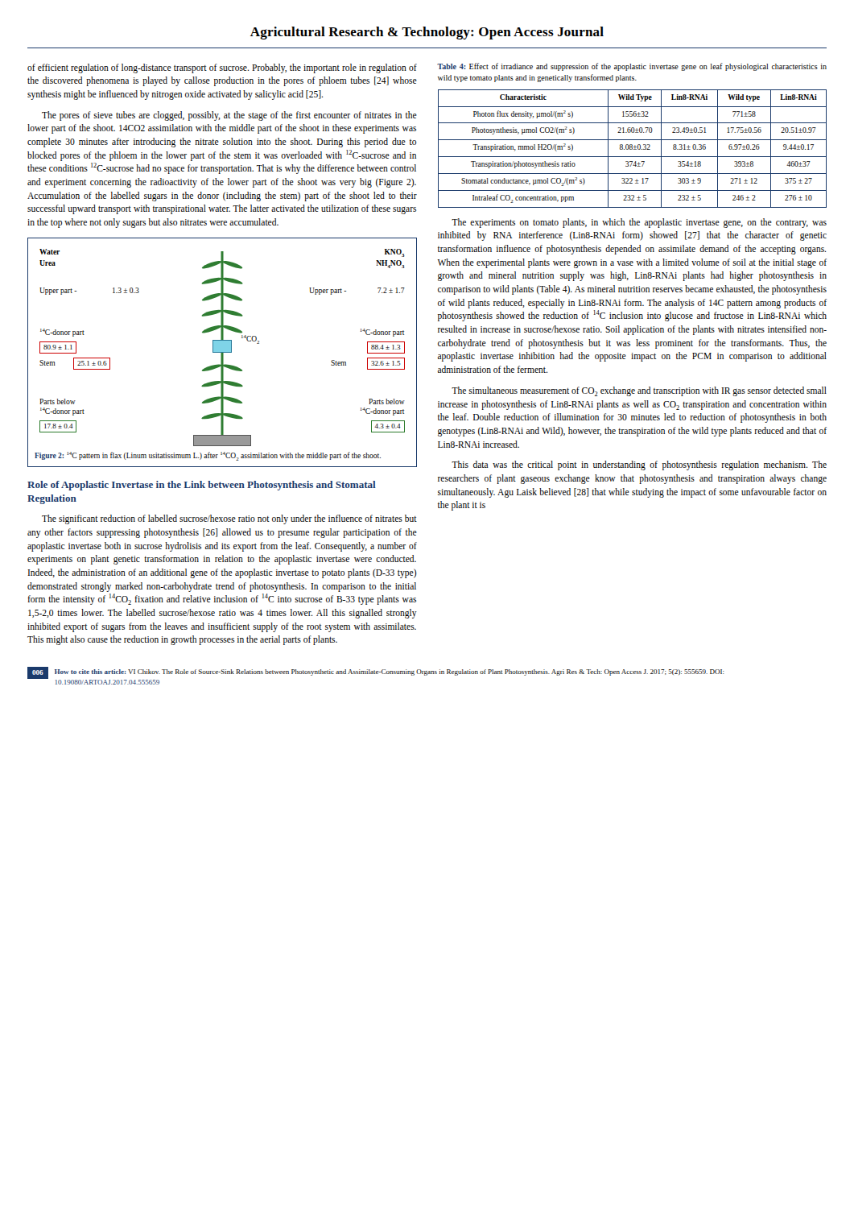Agricultural Research & Technology: Open Access Journal
of efficient regulation of long-distance transport of sucrose. Probably, the important role in regulation of the discovered phenomena is played by callose production in the pores of phloem tubes [24] whose synthesis might be influenced by nitrogen oxide activated by salicylic acid [25].
The pores of sieve tubes are clogged, possibly, at the stage of the first encounter of nitrates in the lower part of the shoot. 14CO2 assimilation with the middle part of the shoot in these experiments was complete 30 minutes after introducing the nitrate solution into the shoot. During this period due to blocked pores of the phloem in the lower part of the stem it was overloaded with 12C-sucrose and in these conditions 12C-sucrose had no space for transportation. That is why the difference between control and experiment concerning the radioactivity of the lower part of the shoot was very big (Figure 2). Accumulation of the labelled sugars in the donor (including the stem) part of the shoot led to their successful upward transport with transpirational water. The latter activated the utilization of these sugars in the top where not only sugars but also nitrates were accumulated.
Water
Urea
KNO3
NH4NO3
Upper part -
1.3 ± 0.3
Upper part -
7.2 ± 1.7
14C-donor part
80.9 ± 1.1
Stem
25.1 ± 0.6
14C-donor part
88.4 ± 1.3
Stem
32.6 ± 1.5
Parts below
14C-donor part
17.8 ± 0.4
Parts below
14C-donor part
4.3 ± 0.4
14CO2
Figure 2: 14C pattern in flax (Linum usitatissimum L.) after 14CO2 assimilation with the middle part of the shoot.
Role of Apoplastic Invertase in the Link between Photosynthesis and Stomatal Regulation
The significant reduction of labelled sucrose/hexose ratio not only under the influence of nitrates but any other factors suppressing photosynthesis [26] allowed us to presume regular participation of the apoplastic invertase both in sucrose hydrolisis and its export from the leaf. Consequently, a number of experiments on plant genetic transformation in relation to the apoplastic invertase were conducted. Indeed, the administration of an additional gene of the apoplastic invertase to potato plants (D-33 type) demonstrated strongly marked non-carbohydrate trend of photosynthesis. In comparison to the initial form the intensity of 14CO2 fixation and relative inclusion of 14C into sucrose of B-33 type plants was 1,5-2,0 times lower. The labelled sucrose/hexose ratio was 4 times lower. All this signalled strongly inhibited export of sugars from the leaves and insufficient supply of the root system with assimilates. This might also cause the reduction in growth processes in the aerial parts of plants.
Table 4: Effect of irradiance and suppression of the apoplastic invertase gene on leaf physiological characteristics in wild type tomato plants and in genetically transformed plants.
| Characteristic | Wild Type | Lin8-RNAi | Wild type | Lin8-RNAi |
| --- | --- | --- | --- | --- |
| Photon flux density, µmol/(m 2 s) | 1556±32 | | 771±58 | |
| Photosynthesis, µmol CO2/(m 2 s) | 21.60±0.70 | 23.49±0.51 | 17.75±0.56 | 20.51±0.97 |
| Transpiration, mmol H2O/(m 2 s) | 8.08±0.32 | 8.31± 0.36 | 6.97±0.26 | 9.44±0.17 |
| Transpiration/photosynthesis ratio | 374±7 | 354±18 | 393±8 | 460±37 |
| Stomatal conductance, µmol CO 2 /(m 2 s) | 322 ± 17 | 303 ± 9 | 271 ± 12 | 375 ± 27 |
| Intraleaf CO 2 concentration, ppm | 232 ± 5 | 232 ± 5 | 246 ± 2 | 276 ± 10 |
The experiments on tomato plants, in which the apoplastic invertase gene, on the contrary, was inhibited by RNA interference (Lin8-RNAi form) showed [27] that the character of genetic transformation influence of photosynthesis depended on assimilate demand of the accepting organs. When the experimental plants were grown in a vase with a limited volume of soil at the initial stage of growth and mineral nutrition supply was high, Lin8-RNAi plants had higher photosynthesis in comparison to wild plants (Table 4). As mineral nutrition reserves became exhausted, the photosynthesis of wild plants reduced, especially in Lin8-RNAi form. The analysis of 14C pattern among products of photosynthesis showed the reduction of 14C inclusion into glucose and fructose in Lin8-RNAi which resulted in increase in sucrose/hexose ratio. Soil application of the plants with nitrates intensified non-carbohydrate trend of photosynthesis but it was less prominent for the transformants. Thus, the apoplastic invertase inhibition had the opposite impact on the PCM in comparison to additional administration of the ferment.
The simultaneous measurement of CO2 exchange and transcription with IR gas sensor detected small increase in photosynthesis of Lin8-RNAi plants as well as CO2 transpiration and concentration within the leaf. Double reduction of illumination for 30 minutes led to reduction of photosynthesis in both genotypes (Lin8-RNAi and Wild), however, the transpiration of the wild type plants reduced and that of Lin8-RNAi increased.
This data was the critical point in understanding of photosynthesis regulation mechanism. The researchers of plant gaseous exchange know that photosynthesis and transpiration always change simultaneously. Agu Laisk believed [28] that while studying the impact of some unfavourable factor on the plant it is
006
How to cite this article: VI Chikov. The Role of Source-Sink Relations between Photosynthetic and Assimilate-Consuming Organs in Regulation of Plant Photosynthesis. Agri Res & Tech: Open Access J. 2017; 5(2): 555659. DOI: 10.19080/ARTOAJ.2017.04.555659